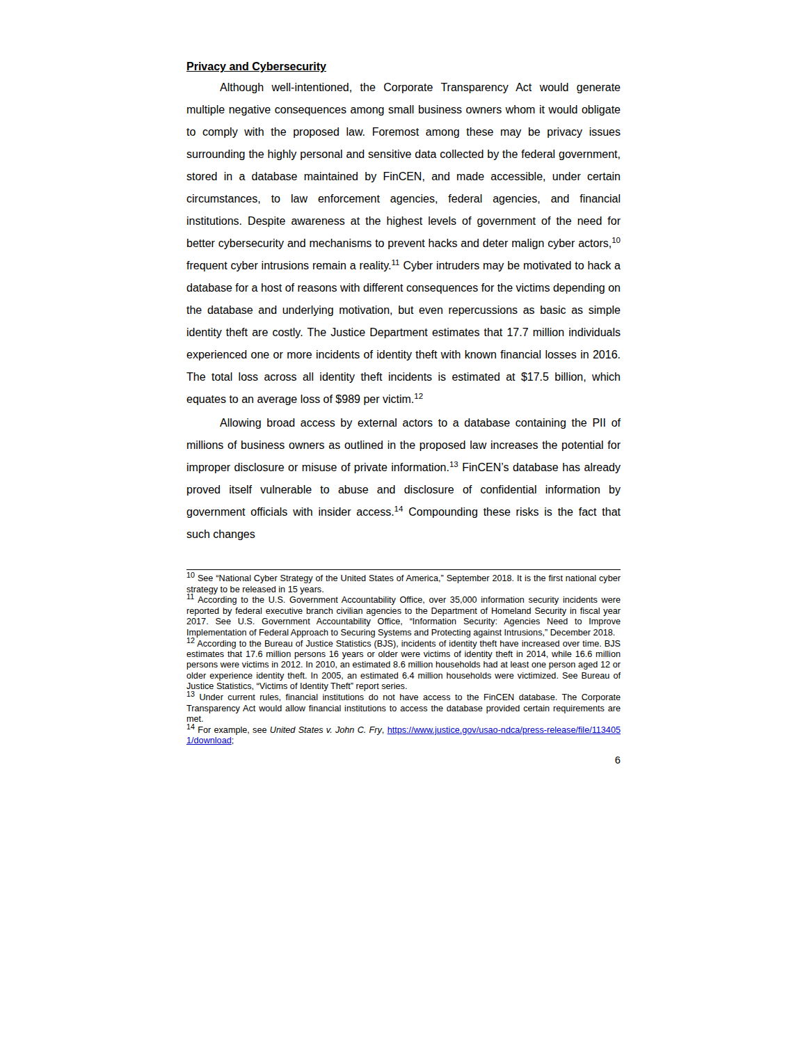Privacy and Cybersecurity
Although well-intentioned, the Corporate Transparency Act would generate multiple negative consequences among small business owners whom it would obligate to comply with the proposed law. Foremost among these may be privacy issues surrounding the highly personal and sensitive data collected by the federal government, stored in a database maintained by FinCEN, and made accessible, under certain circumstances, to law enforcement agencies, federal agencies, and financial institutions. Despite awareness at the highest levels of government of the need for better cybersecurity and mechanisms to prevent hacks and deter malign cyber actors,10 frequent cyber intrusions remain a reality.11 Cyber intruders may be motivated to hack a database for a host of reasons with different consequences for the victims depending on the database and underlying motivation, but even repercussions as basic as simple identity theft are costly. The Justice Department estimates that 17.7 million individuals experienced one or more incidents of identity theft with known financial losses in 2016. The total loss across all identity theft incidents is estimated at $17.5 billion, which equates to an average loss of $989 per victim.12
Allowing broad access by external actors to a database containing the PII of millions of business owners as outlined in the proposed law increases the potential for improper disclosure or misuse of private information.13 FinCEN’s database has already proved itself vulnerable to abuse and disclosure of confidential information by government officials with insider access.14 Compounding these risks is the fact that such changes
10 See “National Cyber Strategy of the United States of America,” September 2018. It is the first national cyber strategy to be released in 15 years.
11 According to the U.S. Government Accountability Office, over 35,000 information security incidents were reported by federal executive branch civilian agencies to the Department of Homeland Security in fiscal year 2017. See U.S. Government Accountability Office, “Information Security: Agencies Need to Improve Implementation of Federal Approach to Securing Systems and Protecting against Intrusions,” December 2018.
12 According to the Bureau of Justice Statistics (BJS), incidents of identity theft have increased over time. BJS estimates that 17.6 million persons 16 years or older were victims of identity theft in 2014, while 16.6 million persons were victims in 2012. In 2010, an estimated 8.6 million households had at least one person aged 12 or older experience identity theft. In 2005, an estimated 6.4 million households were victimized. See Bureau of Justice Statistics, “Victims of Identity Theft” report series.
13 Under current rules, financial institutions do not have access to the FinCEN database. The Corporate Transparency Act would allow financial institutions to access the database provided certain requirements are met.
14 For example, see United States v. John C. Fry, https://www.justice.gov/usao-ndca/press-release/file/1134051/download;
6